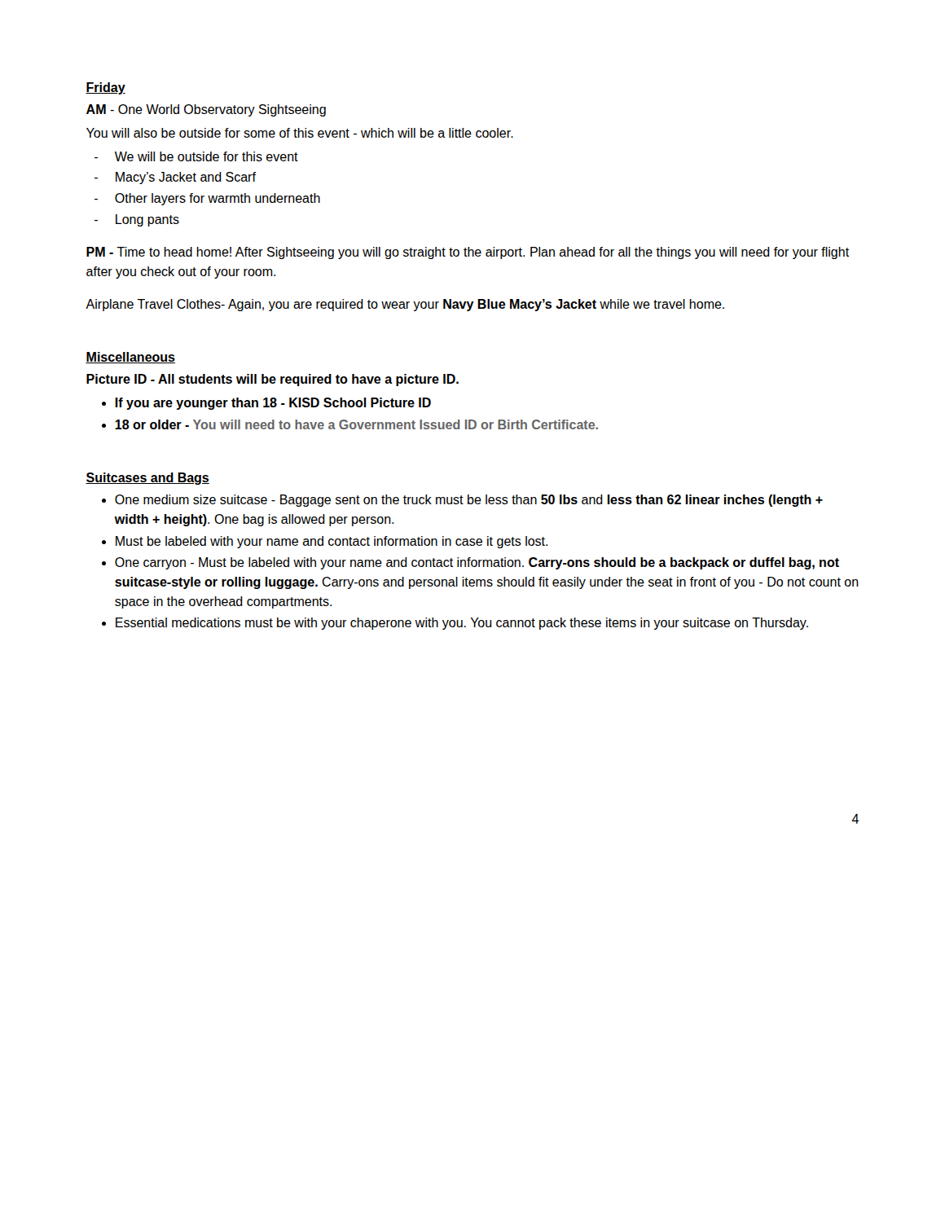Friday
AM - One World Observatory Sightseeing
You will also be outside for some of this event - which will be a little cooler.
We will be outside for this event
Macy’s Jacket and Scarf
Other layers for warmth underneath
Long pants
PM - Time to head home! After Sightseeing you will go straight to the airport. Plan ahead for all the things you will need for your flight after you check out of your room.
Airplane Travel Clothes- Again, you are required to wear your Navy Blue Macy’s Jacket while we travel home.
Miscellaneous
Picture ID - All students will be required to have a picture ID.
If you are younger than 18 - KISD School Picture ID
18 or older - You will need to have a Government Issued ID or Birth Certificate.
Suitcases and Bags
One medium size suitcase - Baggage sent on the truck must be less than 50 lbs and less than 62 linear inches (length + width + height). One bag is allowed per person.
Must be labeled with your name and contact information in case it gets lost.
One carryon - Must be labeled with your name and contact information. Carry-ons should be a backpack or duffel bag, not suitcase-style or rolling luggage. Carry-ons and personal items should fit easily under the seat in front of you - Do not count on space in the overhead compartments.
Essential medications must be with your chaperone with you. You cannot pack these items in your suitcase on Thursday.
4